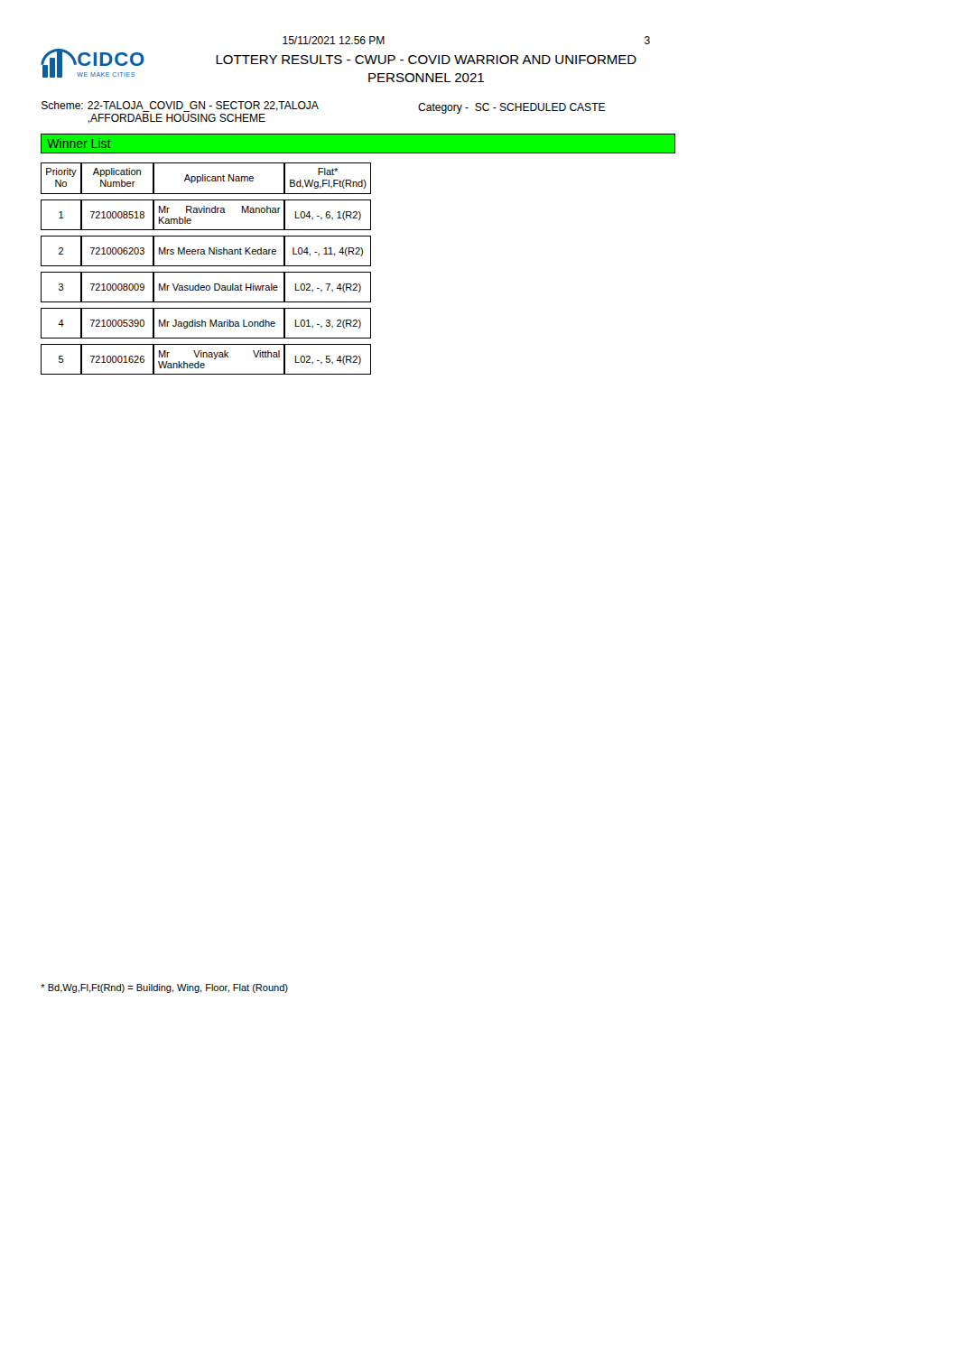15/11/2021 12.56 PM
3
CIDCO
WE MAKE CITIES
LOTTERY RESULTS - CWUP - COVID WARRIOR AND UNIFORMED
PERSONNEL 2021
Scheme: 22-TALOJA_COVID_GN - SECTOR 22,TALOJA ,AFFORDABLE HOUSING SCHEME
Category - SC - SCHEDULED CASTE
Winner List
| Priority No | Application Number | Applicant Name | Flat* Bd,Wg,Fl,Ft(Rnd) |
| --- | --- | --- | --- |
| 1 | 7210008518 | Mr Ravindra Manohar Kamble | L04, -, 6, 1(R2) |
| 2 | 7210006203 | Mrs Meera Nishant Kedare | L04, -, 11, 4(R2) |
| 3 | 7210008009 | Mr Vasudeo Daulat Hiwrale | L02, -, 7, 4(R2) |
| 4 | 7210005390 | Mr Jagdish Mariba Londhe | L01, -, 3, 2(R2) |
| 5 | 7210001626 | Mr Vinayak Vitthal Wankhede | L02, -, 5, 4(R2) |
* Bd,Wg,Fl,Ft(Rnd) = Building, Wing, Floor, Flat (Round)